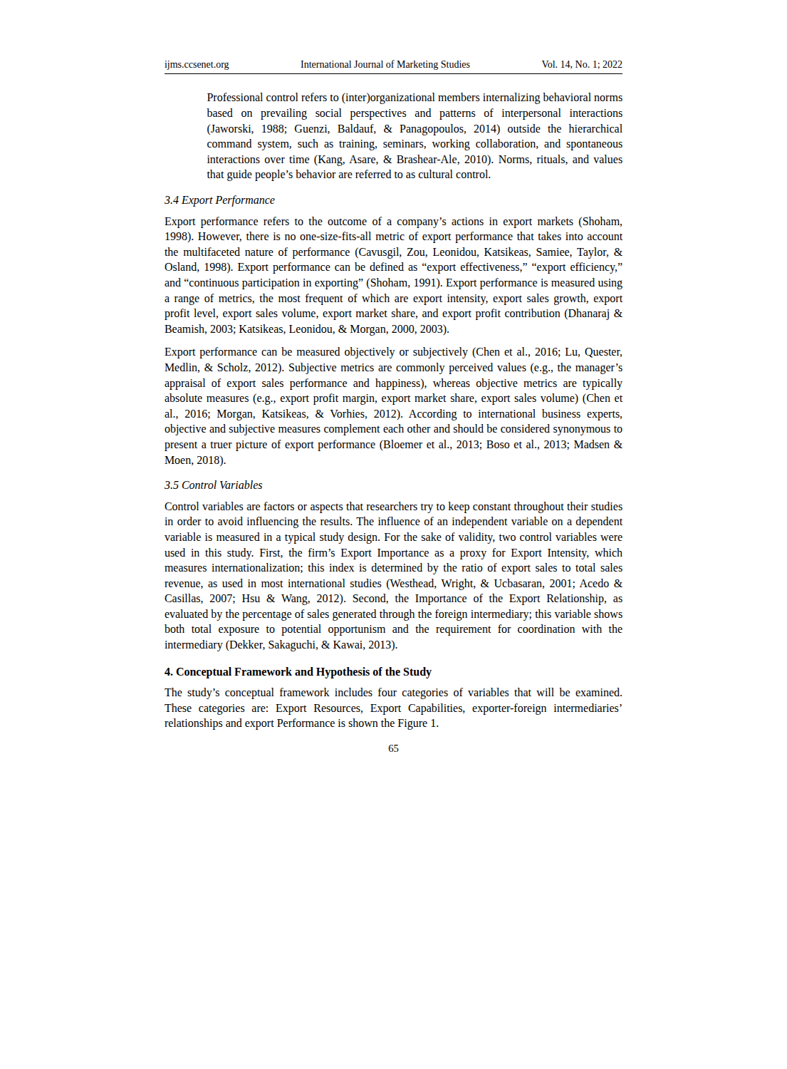ijms.ccsenet.org International Journal of Marketing Studies Vol. 14, No. 1; 2022
Professional control refers to (inter)organizational members internalizing behavioral norms based on prevailing social perspectives and patterns of interpersonal interactions (Jaworski, 1988; Guenzi, Baldauf, & Panagopoulos, 2014) outside the hierarchical command system, such as training, seminars, working collaboration, and spontaneous interactions over time (Kang, Asare, & Brashear-Ale, 2010). Norms, rituals, and values that guide people’s behavior are referred to as cultural control.
3.4 Export Performance
Export performance refers to the outcome of a company’s actions in export markets (Shoham, 1998). However, there is no one-size-fits-all metric of export performance that takes into account the multifaceted nature of performance (Cavusgil, Zou, Leonidou, Katsikeas, Samiee, Taylor, & Osland, 1998). Export performance can be defined as “export effectiveness,” “export efficiency,” and “continuous participation in exporting” (Shoham, 1991). Export performance is measured using a range of metrics, the most frequent of which are export intensity, export sales growth, export profit level, export sales volume, export market share, and export profit contribution (Dhanaraj & Beamish, 2003; Katsikeas, Leonidou, & Morgan, 2000, 2003).
Export performance can be measured objectively or subjectively (Chen et al., 2016; Lu, Quester, Medlin, & Scholz, 2012). Subjective metrics are commonly perceived values (e.g., the manager’s appraisal of export sales performance and happiness), whereas objective metrics are typically absolute measures (e.g., export profit margin, export market share, export sales volume) (Chen et al., 2016; Morgan, Katsikeas, & Vorhies, 2012). According to international business experts, objective and subjective measures complement each other and should be considered synonymous to present a truer picture of export performance (Bloemer et al., 2013; Boso et al., 2013; Madsen & Moen, 2018).
3.5 Control Variables
Control variables are factors or aspects that researchers try to keep constant throughout their studies in order to avoid influencing the results. The influence of an independent variable on a dependent variable is measured in a typical study design. For the sake of validity, two control variables were used in this study. First, the firm’s Export Importance as a proxy for Export Intensity, which measures internationalization; this index is determined by the ratio of export sales to total sales revenue, as used in most international studies (Westhead, Wright, & Ucbasaran, 2001; Acedo & Casillas, 2007; Hsu & Wang, 2012). Second, the Importance of the Export Relationship, as evaluated by the percentage of sales generated through the foreign intermediary; this variable shows both total exposure to potential opportunism and the requirement for coordination with the intermediary (Dekker, Sakaguchi, & Kawai, 2013).
4. Conceptual Framework and Hypothesis of the Study
The study’s conceptual framework includes four categories of variables that will be examined. These categories are: Export Resources, Export Capabilities, exporter-foreign intermediaries’ relationships and export Performance is shown the Figure 1.
65